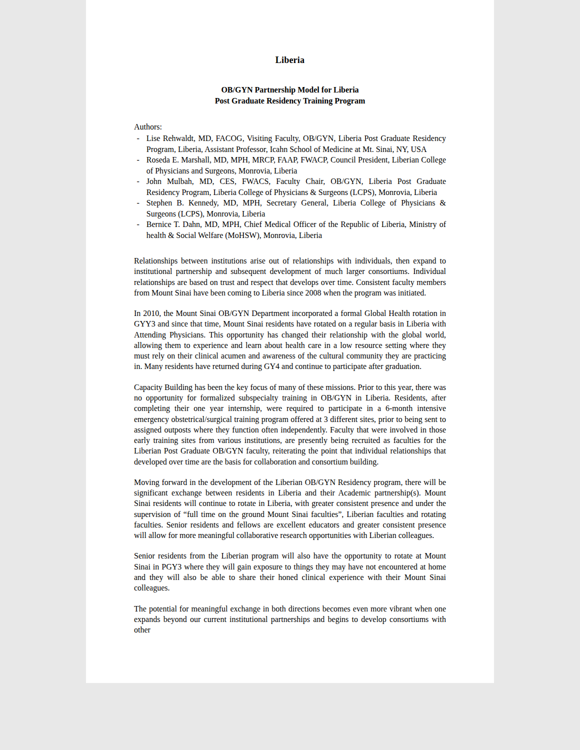Liberia
OB/GYN Partnership Model for Liberia
Post Graduate Residency Training Program
Authors:
Lise Rehwaldt, MD, FACOG, Visiting Faculty, OB/GYN, Liberia Post Graduate Residency Program, Liberia, Assistant Professor, Icahn School of Medicine at Mt. Sinai, NY, USA
Roseda E. Marshall, MD, MPH, MRCP, FAAP, FWACP, Council President, Liberian College of Physicians and Surgeons, Monrovia, Liberia
John Mulbah, MD, CES, FWACS, Faculty Chair, OB/GYN, Liberia Post Graduate Residency Program, Liberia College of Physicians & Surgeons (LCPS), Monrovia, Liberia
Stephen B. Kennedy, MD, MPH, Secretary General, Liberia College of Physicians & Surgeons (LCPS), Monrovia, Liberia
Bernice T. Dahn, MD, MPH, Chief Medical Officer of the Republic of Liberia, Ministry of health & Social Welfare (MoHSW), Monrovia, Liberia
Relationships between institutions arise out of relationships with individuals, then expand to institutional partnership and subsequent development of much larger consortiums. Individual relationships are based on trust and respect that develops over time. Consistent faculty members from Mount Sinai have been coming to Liberia since 2008 when the program was initiated.
In 2010, the Mount Sinai OB/GYN Department incorporated a formal Global Health rotation in GYY3 and since that time, Mount Sinai residents have rotated on a regular basis in Liberia with Attending Physicians. This opportunity has changed their relationship with the global world, allowing them to experience and learn about health care in a low resource setting where they must rely on their clinical acumen and awareness of the cultural community they are practicing in. Many residents have returned during GY4 and continue to participate after graduation.
Capacity Building has been the key focus of many of these missions. Prior to this year, there was no opportunity for formalized subspecialty training in OB/GYN in Liberia. Residents, after completing their one year internship, were required to participate in a 6-month intensive emergency obstetrical/surgical training program offered at 3 different sites, prior to being sent to assigned outposts where they function often independently. Faculty that were involved in those early training sites from various institutions, are presently being recruited as faculties for the Liberian Post Graduate OB/GYN faculty, reiterating the point that individual relationships that developed over time are the basis for collaboration and consortium building.
Moving forward in the development of the Liberian OB/GYN Residency program, there will be significant exchange between residents in Liberia and their Academic partnership(s). Mount Sinai residents will continue to rotate in Liberia, with greater consistent presence and under the supervision of “full time on the ground Mount Sinai faculties”, Liberian faculties and rotating faculties. Senior residents and fellows are excellent educators and greater consistent presence will allow for more meaningful collaborative research opportunities with Liberian colleagues.
Senior residents from the Liberian program will also have the opportunity to rotate at Mount Sinai in PGY3 where they will gain exposure to things they may have not encountered at home and they will also be able to share their honed clinical experience with their Mount Sinai colleagues.
The potential for meaningful exchange in both directions becomes even more vibrant when one expands beyond our current institutional partnerships and begins to develop consortiums with other